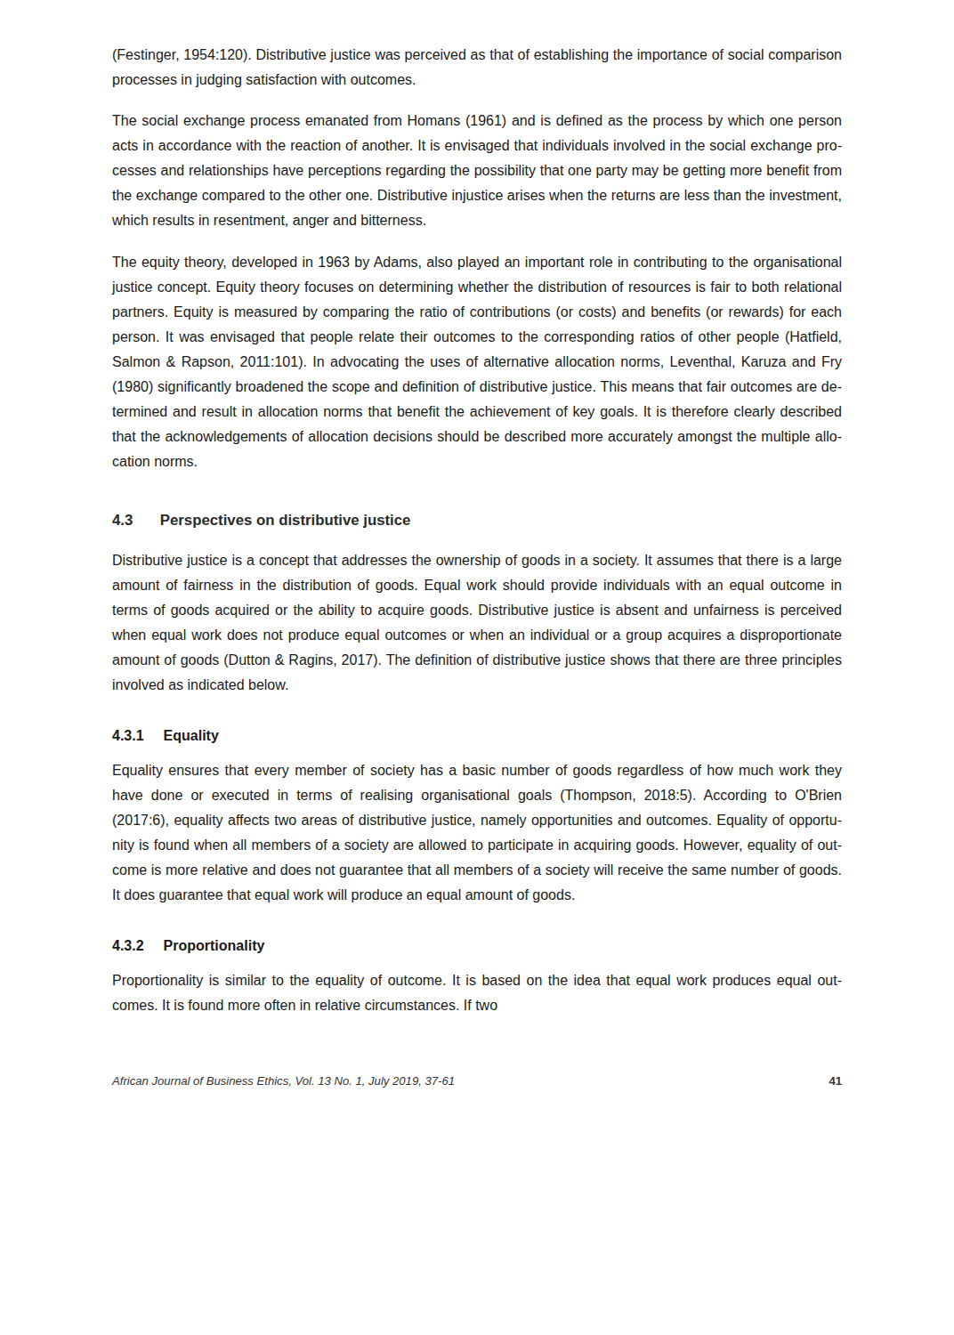(Festinger, 1954:120). Distributive justice was perceived as that of establishing the importance of social comparison processes in judging satisfaction with outcomes.
The social exchange process emanated from Homans (1961) and is defined as the process by which one person acts in accordance with the reaction of another. It is envisaged that individuals involved in the social exchange processes and relationships have perceptions regarding the possibility that one party may be getting more benefit from the exchange compared to the other one. Distributive injustice arises when the returns are less than the investment, which results in resentment, anger and bitterness.
The equity theory, developed in 1963 by Adams, also played an important role in contributing to the organisational justice concept. Equity theory focuses on determining whether the distribution of resources is fair to both relational partners. Equity is measured by comparing the ratio of contributions (or costs) and benefits (or rewards) for each person. It was envisaged that people relate their outcomes to the corresponding ratios of other people (Hatfield, Salmon & Rapson, 2011:101). In advocating the uses of alternative allocation norms, Leventhal, Karuza and Fry (1980) significantly broadened the scope and definition of distributive justice. This means that fair outcomes are determined and result in allocation norms that benefit the achievement of key goals. It is therefore clearly described that the acknowledgements of allocation decisions should be described more accurately amongst the multiple allocation norms.
4.3 Perspectives on distributive justice
Distributive justice is a concept that addresses the ownership of goods in a society. It assumes that there is a large amount of fairness in the distribution of goods. Equal work should provide individuals with an equal outcome in terms of goods acquired or the ability to acquire goods. Distributive justice is absent and unfairness is perceived when equal work does not produce equal outcomes or when an individual or a group acquires a disproportionate amount of goods (Dutton & Ragins, 2017). The definition of distributive justice shows that there are three principles involved as indicated below.
4.3.1 Equality
Equality ensures that every member of society has a basic number of goods regardless of how much work they have done or executed in terms of realising organisational goals (Thompson, 2018:5). According to O'Brien (2017:6), equality affects two areas of distributive justice, namely opportunities and outcomes. Equality of opportunity is found when all members of a society are allowed to participate in acquiring goods. However, equality of outcome is more relative and does not guarantee that all members of a society will receive the same number of goods. It does guarantee that equal work will produce an equal amount of goods.
4.3.2 Proportionality
Proportionality is similar to the equality of outcome. It is based on the idea that equal work produces equal outcomes. It is found more often in relative circumstances. If two
African Journal of Business Ethics, Vol. 13 No. 1, July 2019, 37-61 41